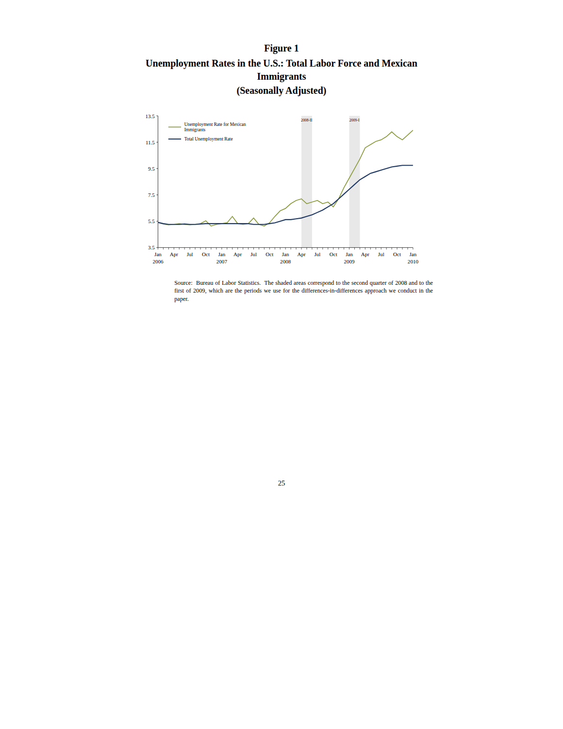Figure 1
Unemployment Rates in the U.S.: Total Labor Force and Mexican Immigrants
(Seasonally Adjusted)
13.5 11.5 9.5 7.5 5.5 3.5 Jan Apr Jul Oct Jan Apr Jul Oct Jan Apr Jul Oct Jan Apr Jul Oct Jan 2006 2007 2008 2009 2010 2008-II 2009-I Unemployment Rate for Mexican Immigrants Total Unemployment Rate
Source: Bureau of Labor Statistics. The shaded areas correspond to the second quarter of 2008 and to the first of 2009, which are the periods we use for the differences-in-differences approach we conduct in the paper.
25